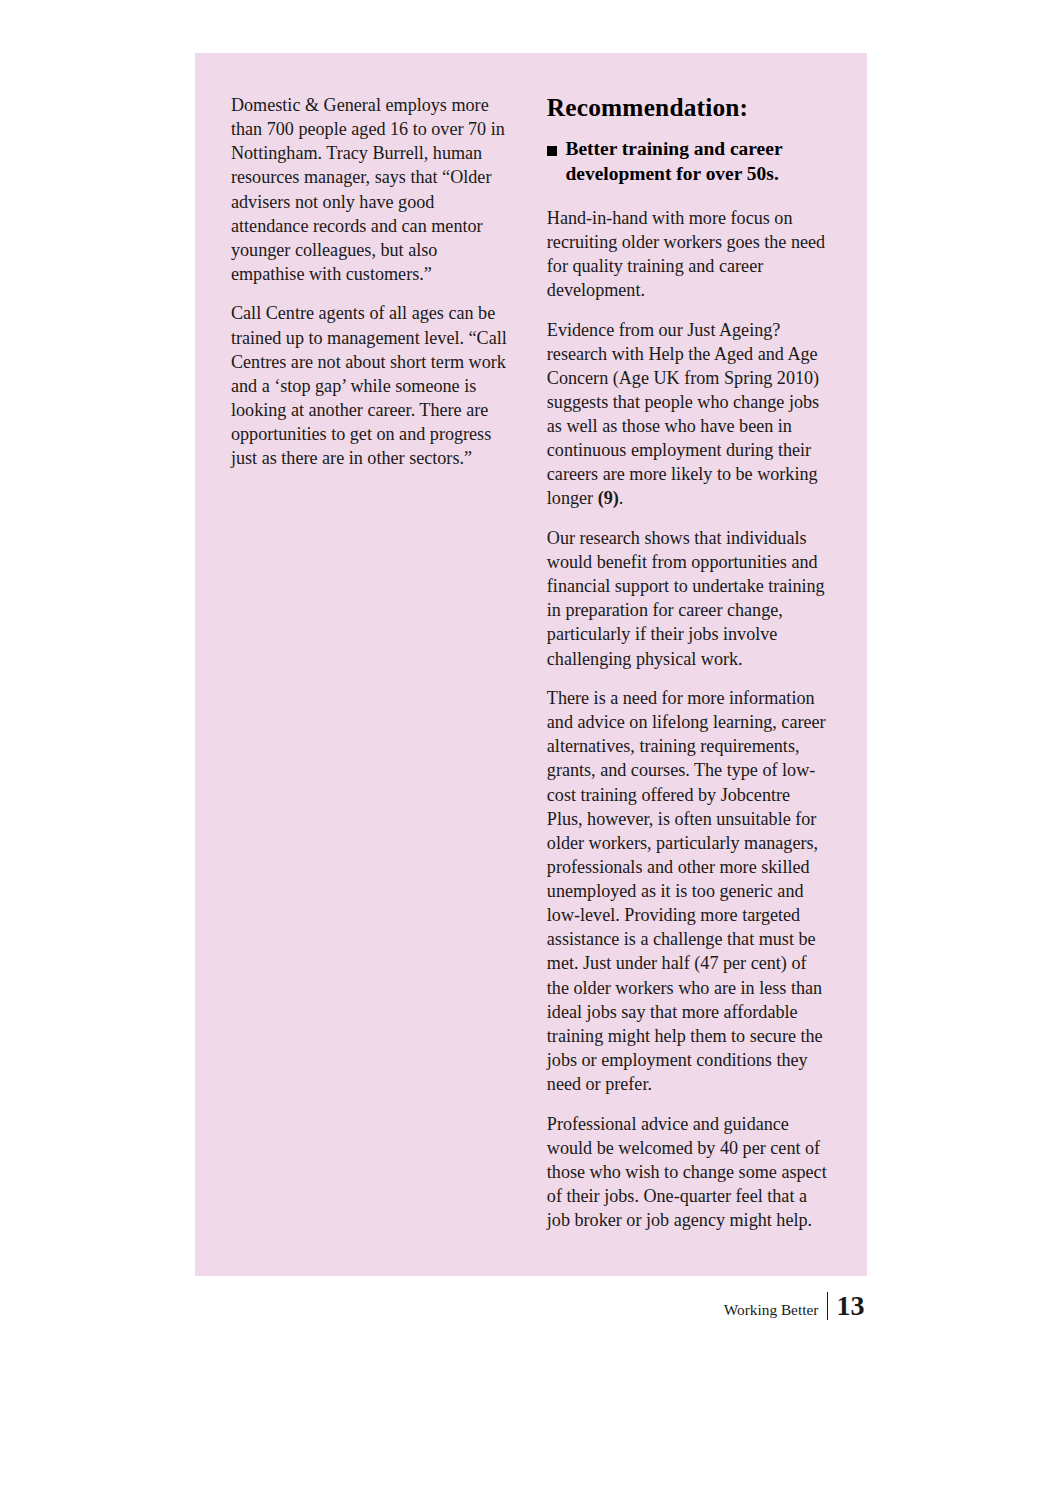Domestic & General employs more than 700 people aged 16 to over 70 in Nottingham. Tracy Burrell, human resources manager, says that “Older advisers not only have good attendance records and can mentor younger colleagues, but also empathise with customers.”
Call Centre agents of all ages can be trained up to management level. “Call Centres are not about short term work and a ‘stop gap’ while someone is looking at another career. There are opportunities to get on and progress just as there are in other sectors.”
Recommendation:
Better training and career development for over 50s.
Hand-in-hand with more focus on recruiting older workers goes the need for quality training and career development.
Evidence from our Just Ageing? research with Help the Aged and Age Concern (Age UK from Spring 2010) suggests that people who change jobs as well as those who have been in continuous employment during their careers are more likely to be working longer (9).
Our research shows that individuals would benefit from opportunities and financial support to undertake training in preparation for career change, particularly if their jobs involve challenging physical work.
There is a need for more information and advice on lifelong learning, career alternatives, training requirements, grants, and courses. The type of low-cost training offered by Jobcentre Plus, however, is often unsuitable for older workers, particularly managers, professionals and other more skilled unemployed as it is too generic and low-level. Providing more targeted assistance is a challenge that must be met. Just under half (47 per cent) of the older workers who are in less than ideal jobs say that more affordable training might help them to secure the jobs or employment conditions they need or prefer.
Professional advice and guidance would be welcomed by 40 per cent of those who wish to change some aspect of their jobs. One-quarter feel that a job broker or job agency might help.
Working Better 13